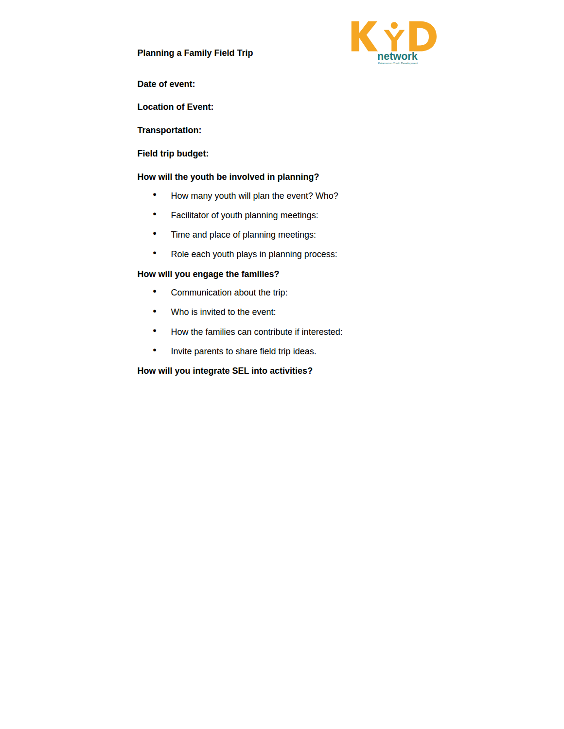network Kalamazoo Youth Development
Planning a Family Field Trip
Date of event:
Location of Event:
Transportation:
Field trip budget:
How will the youth be involved in planning?
How many youth will plan the event? Who?
Facilitator of youth planning meetings:
Time and place of planning meetings:
Role each youth plays in planning process:
How will you engage the families?
Communication about the trip:
Who is invited to the event:
How the families can contribute if interested:
Invite parents to share field trip ideas.
How will you integrate SEL into activities?